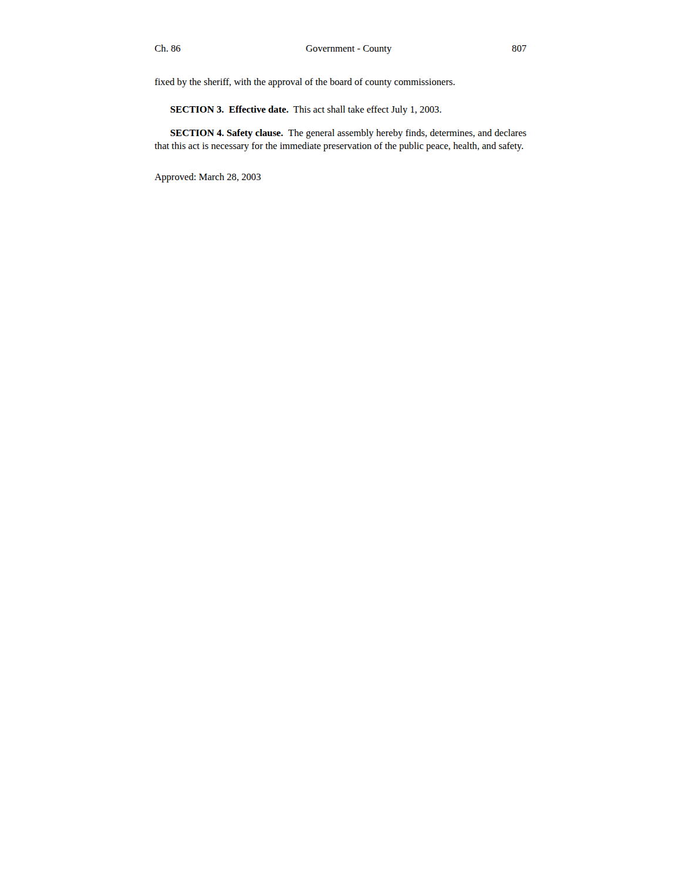Ch. 86 Government - County 807
fixed by the sheriff, with the approval of the board of county commissioners.
SECTION 3. Effective date. This act shall take effect July 1, 2003.
SECTION 4. Safety clause. The general assembly hereby finds, determines, and declares that this act is necessary for the immediate preservation of the public peace, health, and safety.
Approved: March 28, 2003